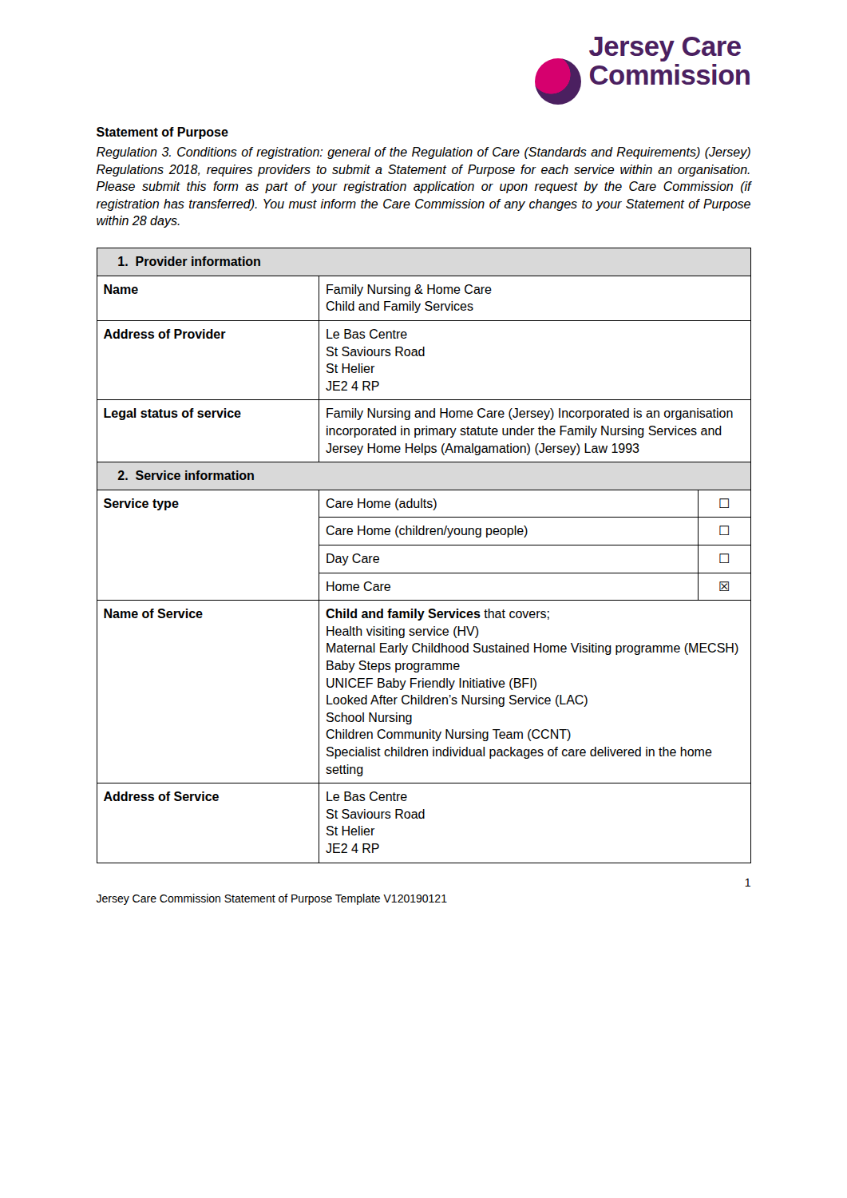Jersey Care
Commission
Statement of Purpose
Regulation 3. Conditions of registration: general of the Regulation of Care (Standards and Requirements) (Jersey) Regulations 2018, requires providers to submit a Statement of Purpose for each service within an organisation. Please submit this form as part of your registration application or upon request by the Care Commission (if registration has transferred). You must inform the Care Commission of any changes to your Statement of Purpose within 28 days.
| 1. Provider information |
| Name | Family Nursing & Home Care Child and Family Services |
| Address of Provider | Le Bas Centre St Saviours Road St Helier JE2 4 RP |
| Legal status of service | Family Nursing and Home Care (Jersey) Incorporated is an organisation incorporated in primary statute under the Family Nursing Services and Jersey Home Helps (Amalgamation) (Jersey) Law 1993 |
| 2. Service information |
| Service type | / Care Home (adults) / ☐ / / Care Home (children/young people) / ☐ / / Day Care / ☐ / / Home Care / ☒ / |
| Name of Service | Child and family Services that covers; Health visiting service (HV) Maternal Early Childhood Sustained Home Visiting programme (MECSH) Baby Steps programme UNICEF Baby Friendly Initiative (BFI) Looked After Children’s Nursing Service (LAC) School Nursing Children Community Nursing Team (CCNT) Specialist children individual packages of care delivered in the home setting |
| Address of Service | Le Bas Centre St Saviours Road St Helier JE2 4 RP |
1 Jersey Care Commission Statement of Purpose Template V120190121